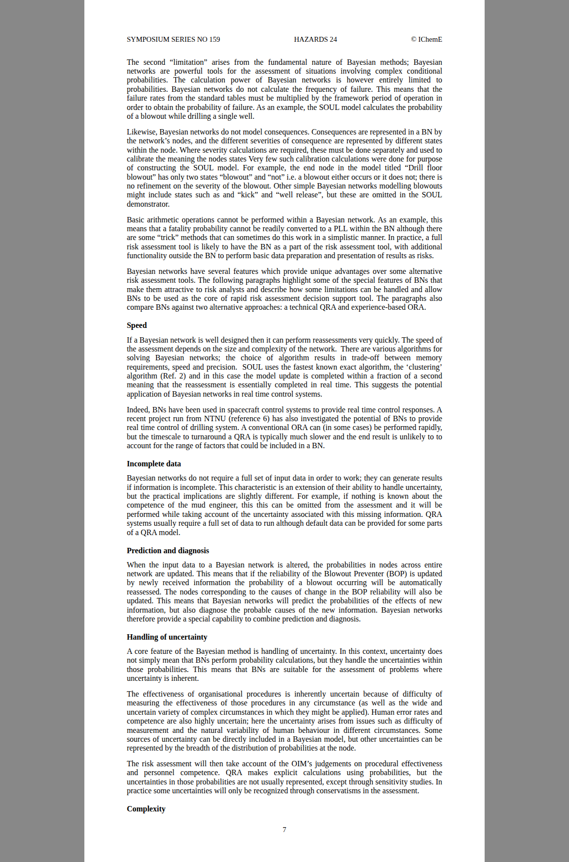SYMPOSIUM SERIES NO 159
HAZARDS 24
© IChemE
The second “limitation” arises from the fundamental nature of Bayesian methods; Bayesian networks are powerful tools for the assessment of situations involving complex conditional probabilities. The calculation power of Bayesian networks is however entirely limited to probabilities. Bayesian networks do not calculate the frequency of failure. This means that the failure rates from the standard tables must be multiplied by the framework period of operation in order to obtain the probability of failure. As an example, the SOUL model calculates the probability of a blowout while drilling a single well.
Likewise, Bayesian networks do not model consequences. Consequences are represented in a BN by the network’s nodes, and the different severities of consequence are represented by different states within the node. Where severity calculations are required, these must be done separately and used to calibrate the meaning the nodes states Very few such calibration calculations were done for purpose of constructing the SOUL model. For example, the end node in the model titled “Drill floor blowout” has only two states “blowout” and “not” i.e. a blowout either occurs or it does not; there is no refinement on the severity of the blowout. Other simple Bayesian networks modelling blowouts might include states such as and “kick” and “well release”, but these are omitted in the SOUL demonstrator.
Basic arithmetic operations cannot be performed within a Bayesian network. As an example, this means that a fatality probability cannot be readily converted to a PLL within the BN although there are some “trick” methods that can sometimes do this work in a simplistic manner. In practice, a full risk assessment tool is likely to have the BN as a part of the risk assessment tool, with additional functionality outside the BN to perform basic data preparation and presentation of results as risks.
Bayesian networks have several features which provide unique advantages over some alternative risk assessment tools. The following paragraphs highlight some of the special features of BNs that make them attractive to risk analysts and describe how some limitations can be handled and allow BNs to be used as the core of rapid risk assessment decision support tool. The paragraphs also compare BNs against two alternative approaches: a technical QRA and experience-based ORA.
Speed
If a Bayesian network is well designed then it can perform reassessments very quickly. The speed of the assessment depends on the size and complexity of the network. There are various algorithms for solving Bayesian networks; the choice of algorithm results in trade-off between memory requirements, speed and precision. SOUL uses the fastest known exact algorithm, the ‘clustering’ algorithm (Ref. 2) and in this case the model update is completed within a fraction of a second meaning that the reassessment is essentially completed in real time. This suggests the potential application of Bayesian networks in real time control systems.
Indeed, BNs have been used in spacecraft control systems to provide real time control responses. A recent project run from NTNU (reference 6) has also investigated the potential of BNs to provide real time control of drilling system. A conventional ORA can (in some cases) be performed rapidly, but the timescale to turnaround a QRA is typically much slower and the end result is unlikely to to account for the range of factors that could be included in a BN.
Incomplete data
Bayesian networks do not require a full set of input data in order to work; they can generate results if information is incomplete. This characteristic is an extension of their ability to handle uncertainty, but the practical implications are slightly different. For example, if nothing is known about the competence of the mud engineer, this this can be omitted from the assessment and it will be performed while taking account of the uncertainty associated with this missing information. QRA systems usually require a full set of data to run although default data can be provided for some parts of a QRA model.
Prediction and diagnosis
When the input data to a Bayesian network is altered, the probabilities in nodes across entire network are updated. This means that if the reliability of the Blowout Preventer (BOP) is updated by newly received information the probability of a blowout occurring will be automatically reassessed. The nodes corresponding to the causes of change in the BOP reliability will also be updated. This means that Bayesian networks will predict the probabilities of the effects of new information, but also diagnose the probable causes of the new information. Bayesian networks therefore provide a special capability to combine prediction and diagnosis.
Handling of uncertainty
A core feature of the Bayesian method is handling of uncertainty. In this context, uncertainty does not simply mean that BNs perform probability calculations, but they handle the uncertainties within those probabilities. This means that BNs are suitable for the assessment of problems where uncertainty is inherent.
The effectiveness of organisational procedures is inherently uncertain because of difficulty of measuring the effectiveness of those procedures in any circumstance (as well as the wide and uncertain variety of complex circumstances in which they might be applied). Human error rates and competence are also highly uncertain; here the uncertainty arises from issues such as difficulty of measurement and the natural variability of human behaviour in different circumstances. Some sources of uncertainty can be directly included in a Bayesian model, but other uncertainties can be represented by the breadth of the distribution of probabilities at the node.
The risk assessment will then take account of the OIM’s judgements on procedural effectiveness and personnel competence. QRA makes explicit calculations using probabilities, but the uncertainties in those probabilities are not usually represented, except through sensitivity studies. In practice some uncertainties will only be recognized through conservatisms in the assessment.
Complexity
7